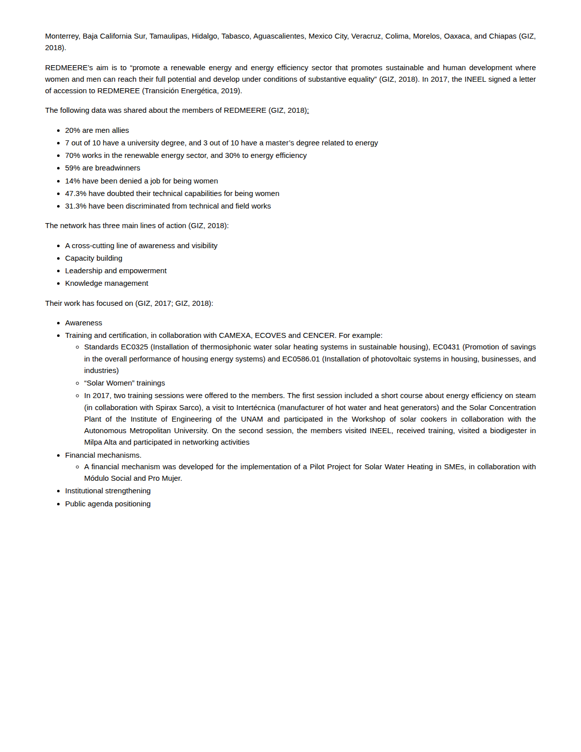Monterrey, Baja California Sur, Tamaulipas, Hidalgo, Tabasco, Aguascalientes, Mexico City, Veracruz, Colima, Morelos, Oaxaca, and Chiapas (GIZ, 2018).
REDMEERE’s aim is to “promote a renewable energy and energy efficiency sector that promotes sustainable and human development where women and men can reach their full potential and develop under conditions of substantive equality” (GIZ, 2018). In 2017, the INEEL signed a letter of accession to REDMEREE (Transición Energética, 2019).
The following data was shared about the members of REDMEERE (GIZ, 2018):
20% are men allies
7 out of 10 have a university degree, and 3 out of 10 have a master’s degree related to energy
70% works in the renewable energy sector, and 30% to energy efficiency
59% are breadwinners
14% have been denied a job for being women
47.3% have doubted their technical capabilities for being women
31.3% have been discriminated from technical and field works
The network has three main lines of action (GIZ, 2018):
A cross-cutting line of awareness and visibility
Capacity building
Leadership and empowerment
Knowledge management
Their work has focused on (GIZ, 2017; GIZ, 2018):
Awareness
Training and certification, in collaboration with CAMEXA, ECOVES and CENCER. For example:
Standards EC0325 (Installation of thermosiphonic water solar heating systems in sustainable housing), EC0431 (Promotion of savings in the overall performance of housing energy systems) and EC0586.01 (Installation of photovoltaic systems in housing, businesses, and industries)
“Solar Women” trainings
In 2017, two training sessions were offered to the members. The first session included a short course about energy efficiency on steam (in collaboration with Spirax Sarco), a visit to Intertécnica (manufacturer of hot water and heat generators) and the Solar Concentration Plant of the Institute of Engineering of the UNAM and participated in the Workshop of solar cookers in collaboration with the Autonomous Metropolitan University. On the second session, the members visited INEEL, received training, visited a biodigester in Milpa Alta and participated in networking activities
Financial mechanisms.
A financial mechanism was developed for the implementation of a Pilot Project for Solar Water Heating in SMEs, in collaboration with Módulo Social and Pro Mujer.
Institutional strengthening
Public agenda positioning